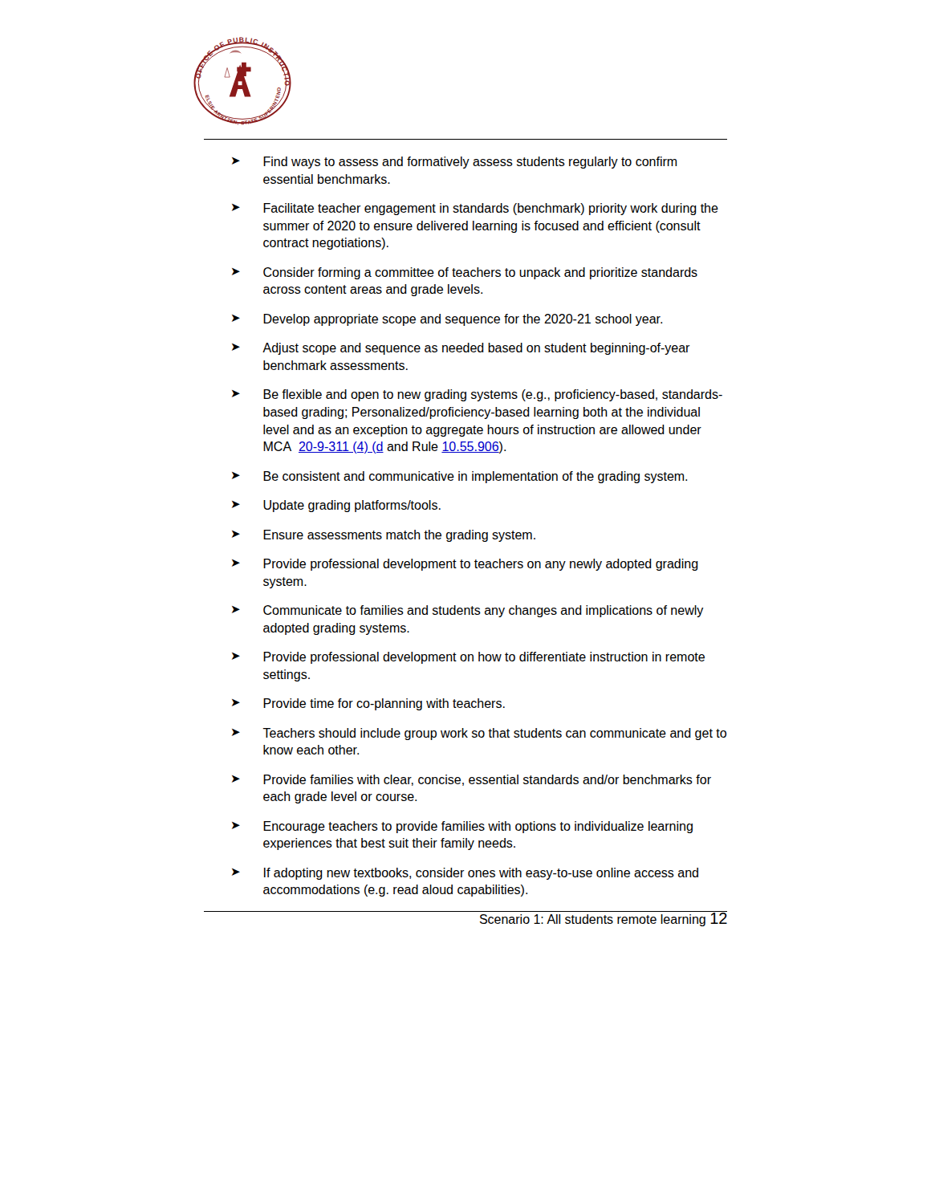OFFICE OF PUBLIC INSTRUCTION ELSIE ARNTZEN, STATE SUPERINTENDENT
Find ways to assess and formatively assess students regularly to confirm essential benchmarks.
Facilitate teacher engagement in standards (benchmark) priority work during the summer of 2020 to ensure delivered learning is focused and efficient (consult contract negotiations).
Consider forming a committee of teachers to unpack and prioritize standards across content areas and grade levels.
Develop appropriate scope and sequence for the 2020-21 school year.
Adjust scope and sequence as needed based on student beginning-of-year benchmark assessments.
Be flexible and open to new grading systems (e.g., proficiency-based, standards-based grading; Personalized/proficiency-based learning both at the individual level and as an exception to aggregate hours of instruction are allowed under MCA 20-9-311 (4) (d and Rule 10.55.906).
Be consistent and communicative in implementation of the grading system.
Update grading platforms/tools.
Ensure assessments match the grading system.
Provide professional development to teachers on any newly adopted grading system.
Communicate to families and students any changes and implications of newly adopted grading systems.
Provide professional development on how to differentiate instruction in remote settings.
Provide time for co-planning with teachers.
Teachers should include group work so that students can communicate and get to know each other.
Provide families with clear, concise, essential standards and/or benchmarks for each grade level or course.
Encourage teachers to provide families with options to individualize learning experiences that best suit their family needs.
If adopting new textbooks, consider ones with easy-to-use online access and accommodations (e.g. read aloud capabilities).
Scenario 1: All students remote learning 12